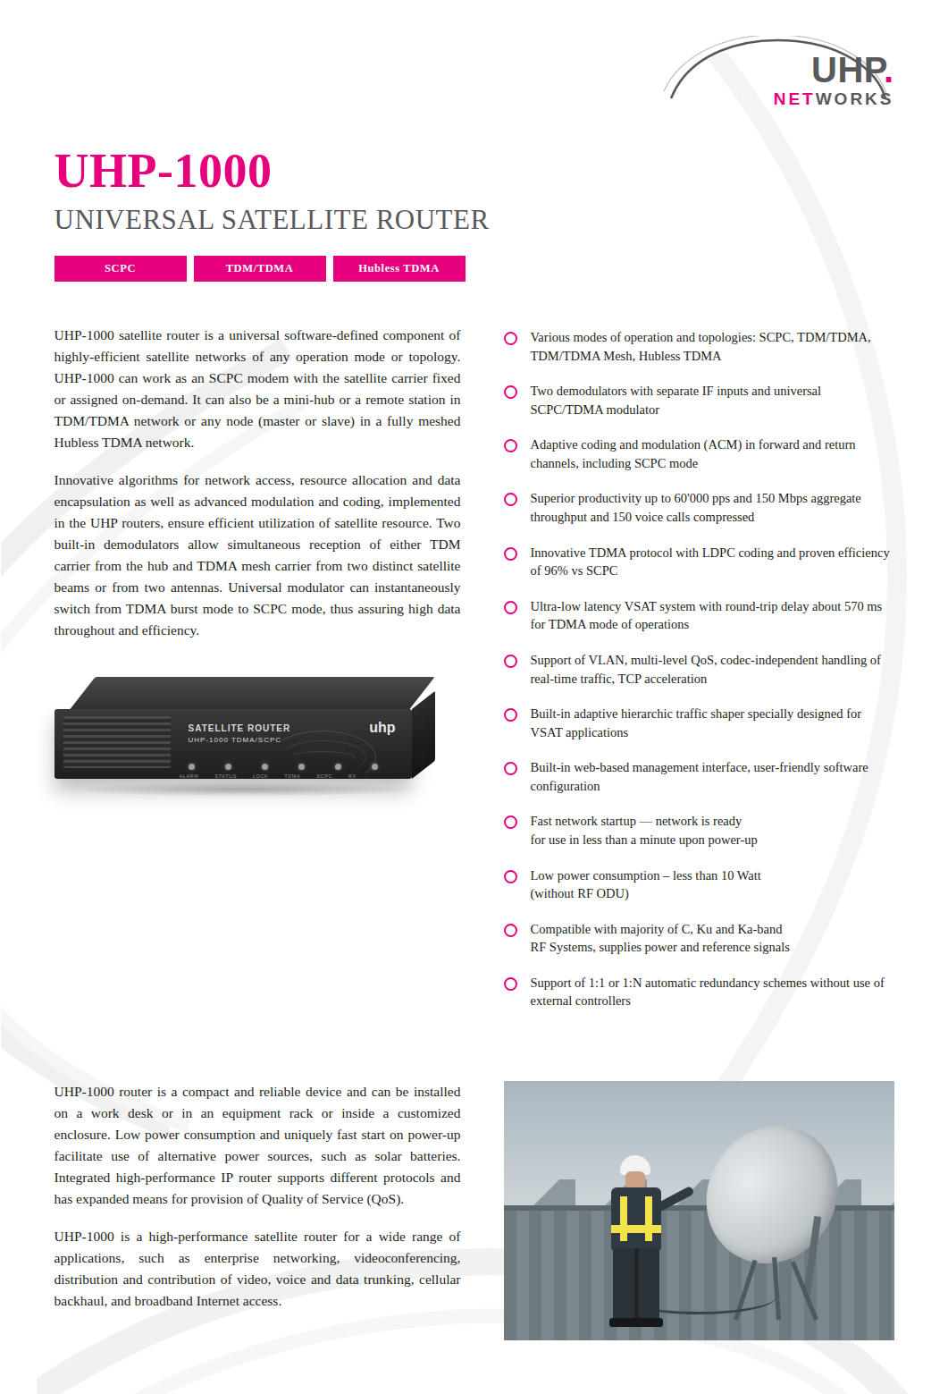UHP.
NETWORKS
UHP-1000
UNIVERSAL SATELLITE ROUTER
SCPC
TDM/TDMA
Hubless TDMA
UHP-1000 satellite router is a universal software-defined component of highly-efficient satellite networks of any operation mode or topology. UHP-1000 can work as an SCPC modem with the satellite carrier fixed or assigned on-demand. It can also be a mini-hub or a remote station in TDM/TDMA network or any node (master or slave) in a fully meshed Hubless TDMA network.
Innovative algorithms for network access, resource allocation and data encapsulation as well as advanced modulation and coding, implemented in the UHP routers, ensure efficient utilization of satellite resource. Two built-in demodulators allow simultaneous reception of either TDM carrier from the hub and TDMA mesh carrier from two distinct satellite beams or from two antennas. Universal modulator can instantaneously switch from TDMA burst mode to SCPC mode, thus assuring high data throughout and efficiency.
SATELLITE ROUTER
UHP-1000 TDMA/SCPC
uhp
ALARM STATUS LOCK TDMA SCPC RX
Various modes of operation and topologies: SCPC, TDM/TDMA, TDM/TDMA Mesh, Hubless TDMA
Two demodulators with separate IF inputs and universal SCPC/TDMA modulator
Adaptive coding and modulation (ACM) in forward and return channels, including SCPC mode
Superior productivity up to 60'000 pps and 150 Mbps aggregate throughput and 150 voice calls compressed
Innovative TDMA protocol with LDPC coding and proven efficiency of 96% vs SCPC
Ultra-low latency VSAT system with round-trip delay about 570 ms for TDMA mode of operations
Support of VLAN, multi-level QoS, codec-independent handling of real-time traffic, TCP acceleration
Built-in adaptive hierarchic traffic shaper specially designed for VSAT applications
Built-in web-based management interface, user-friendly software configuration
Fast network startup — network is ready
for use in less than a minute upon power-up
Low power consumption – less than 10 Watt
(without RF ODU)
Compatible with majority of C, Ku and Ka-band
RF Systems, supplies power and reference signals
Support of 1:1 or 1:N automatic redundancy schemes without use of external controllers
UHP-1000 router is a compact and reliable device and can be installed on a work desk or in an equipment rack or inside a customized enclosure. Low power consumption and uniquely fast start on power-up facilitate use of alternative power sources, such as solar batteries. Integrated high-performance IP router supports different protocols and has expanded means for provision of Quality of Service (QoS).
UHP-1000 is a high-performance satellite router for a wide range of applications, such as enterprise networking, videoconferencing, distribution and contribution of video, voice and data trunking, cellular backhaul, and broadband Internet access.